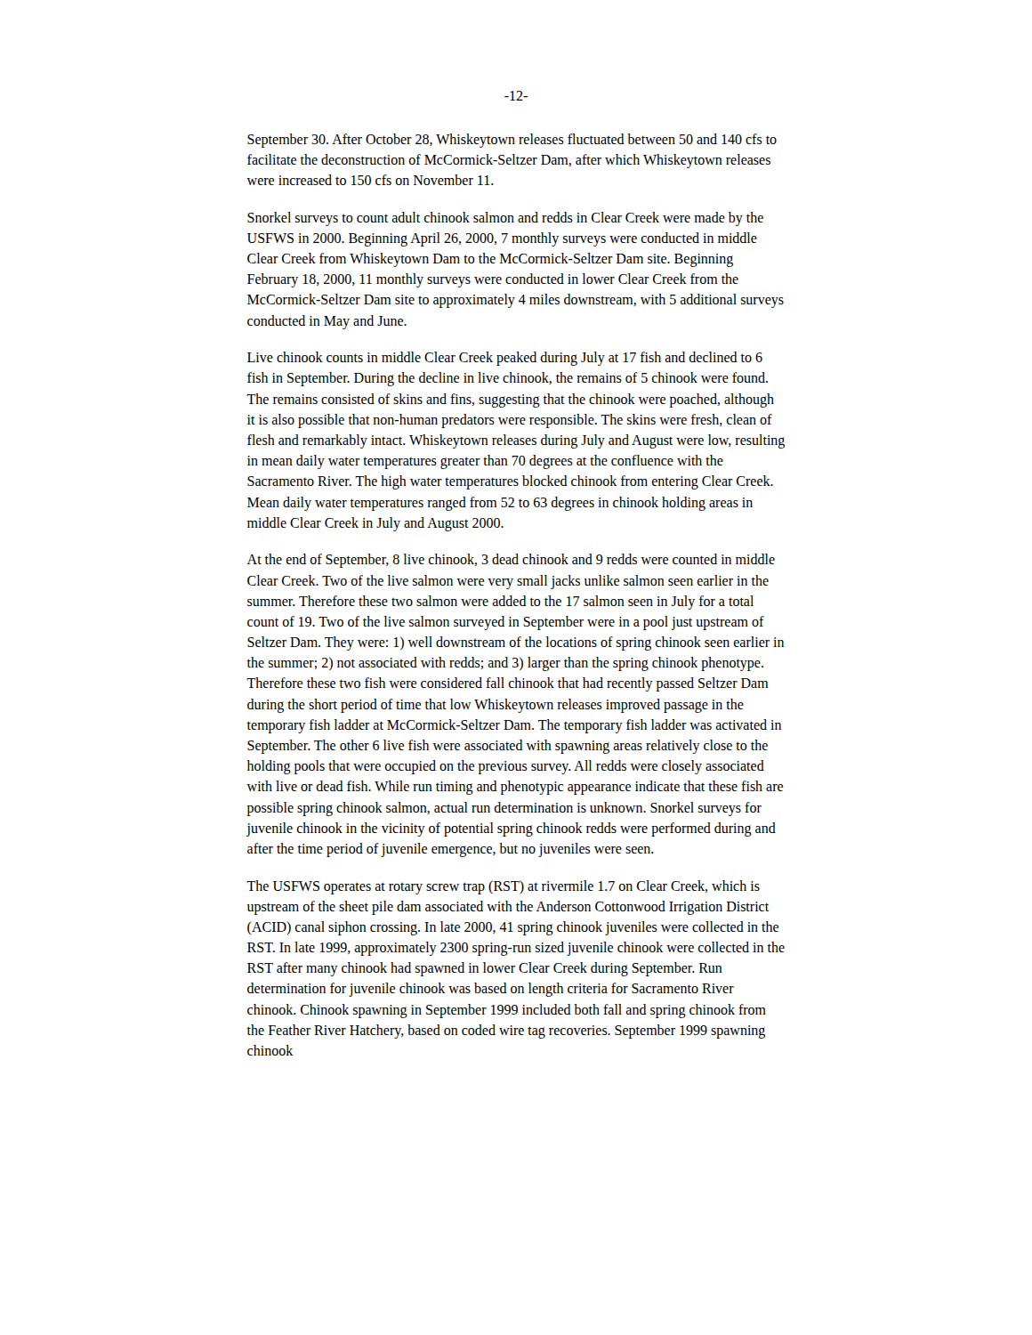-12-
September 30. After October 28, Whiskeytown releases fluctuated between 50 and 140 cfs to facilitate the deconstruction of McCormick-Seltzer Dam, after which Whiskeytown releases were increased to 150 cfs on November 11.
Snorkel surveys to count adult chinook salmon and redds in Clear Creek were made by the USFWS in 2000. Beginning April 26, 2000, 7 monthly surveys were conducted in middle Clear Creek from Whiskeytown Dam to the McCormick-Seltzer Dam site. Beginning February 18, 2000, 11 monthly surveys were conducted in lower Clear Creek from the McCormick-Seltzer Dam site to approximately 4 miles downstream, with 5 additional surveys conducted in May and June.
Live chinook counts in middle Clear Creek peaked during July at 17 fish and declined to 6 fish in September. During the decline in live chinook, the remains of 5 chinook were found. The remains consisted of skins and fins, suggesting that the chinook were poached, although it is also possible that non-human predators were responsible. The skins were fresh, clean of flesh and remarkably intact. Whiskeytown releases during July and August were low, resulting in mean daily water temperatures greater than 70 degrees at the confluence with the Sacramento River. The high water temperatures blocked chinook from entering Clear Creek. Mean daily water temperatures ranged from 52 to 63 degrees in chinook holding areas in middle Clear Creek in July and August 2000.
At the end of September, 8 live chinook, 3 dead chinook and 9 redds were counted in middle Clear Creek. Two of the live salmon were very small jacks unlike salmon seen earlier in the summer. Therefore these two salmon were added to the 17 salmon seen in July for a total count of 19. Two of the live salmon surveyed in September were in a pool just upstream of Seltzer Dam. They were: 1) well downstream of the locations of spring chinook seen earlier in the summer; 2) not associated with redds; and 3) larger than the spring chinook phenotype. Therefore these two fish were considered fall chinook that had recently passed Seltzer Dam during the short period of time that low Whiskeytown releases improved passage in the temporary fish ladder at McCormick-Seltzer Dam. The temporary fish ladder was activated in September. The other 6 live fish were associated with spawning areas relatively close to the holding pools that were occupied on the previous survey. All redds were closely associated with live or dead fish. While run timing and phenotypic appearance indicate that these fish are possible spring chinook salmon, actual run determination is unknown. Snorkel surveys for juvenile chinook in the vicinity of potential spring chinook redds were performed during and after the time period of juvenile emergence, but no juveniles were seen.
The USFWS operates at rotary screw trap (RST) at rivermile 1.7 on Clear Creek, which is upstream of the sheet pile dam associated with the Anderson Cottonwood Irrigation District (ACID) canal siphon crossing. In late 2000, 41 spring chinook juveniles were collected in the RST. In late 1999, approximately 2300 spring-run sized juvenile chinook were collected in the RST after many chinook had spawned in lower Clear Creek during September. Run determination for juvenile chinook was based on length criteria for Sacramento River chinook. Chinook spawning in September 1999 included both fall and spring chinook from the Feather River Hatchery, based on coded wire tag recoveries. September 1999 spawning chinook